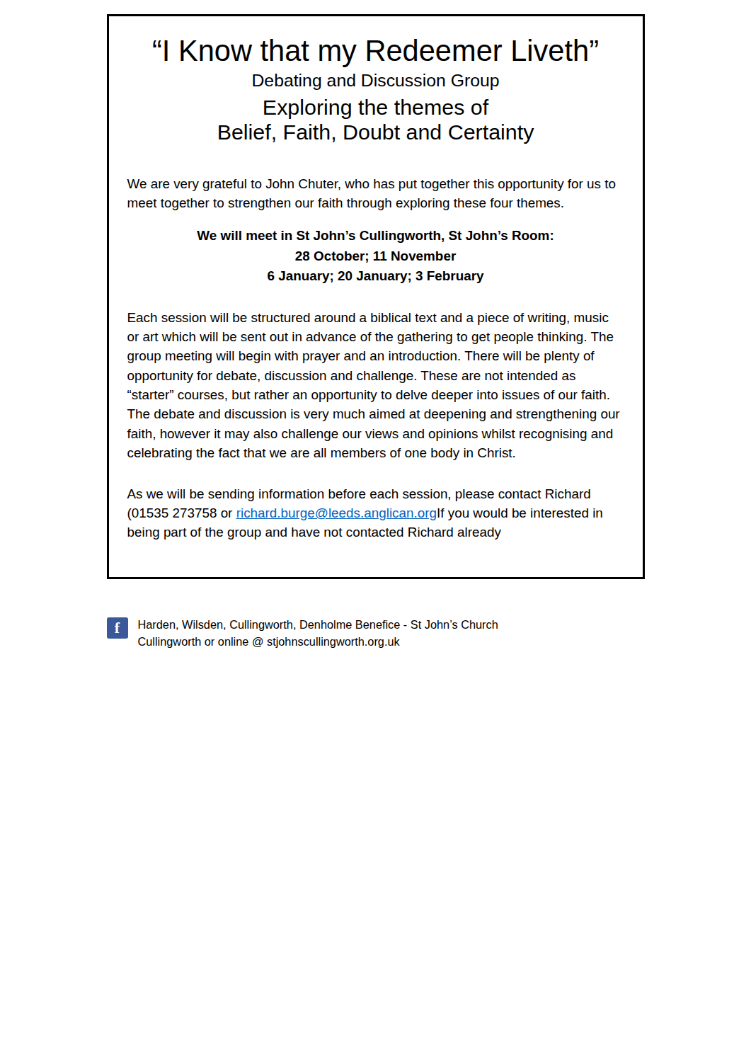“I Know that my Redeemer Liveth”
Debating and Discussion Group
Exploring the themes of
Belief, Faith, Doubt and Certainty
We are very grateful to John Chuter, who has put together this opportunity for us to meet together to strengthen our faith through exploring these four themes.
We will meet in St John’s Cullingworth, St John’s Room:
28 October; 11 November
6 January; 20 January; 3 February
Each session will be structured around a biblical text and a piece of writing, music or art which will be sent out in advance of the gathering to get people thinking. The group meeting will begin with prayer and an introduction. There will be plenty of opportunity for debate, discussion and challenge. These are not intended as “starter” courses, but rather an opportunity to delve deeper into issues of our faith. The debate and discussion is very much aimed at deepening and strengthening our faith, however it may also challenge our views and opinions whilst recognising and celebrating the fact that we are all members of one body in Christ.
As we will be sending information before each session, please contact Richard (01535 273758 or richard.burge@leeds.anglican.org If you would be interested in being part of the group and have not contacted Richard already
f
Harden, Wilsden, Cullingworth, Denholme Benefice - St John’s Church
Cullingworth or online @ stjohnscullingworth.org.uk